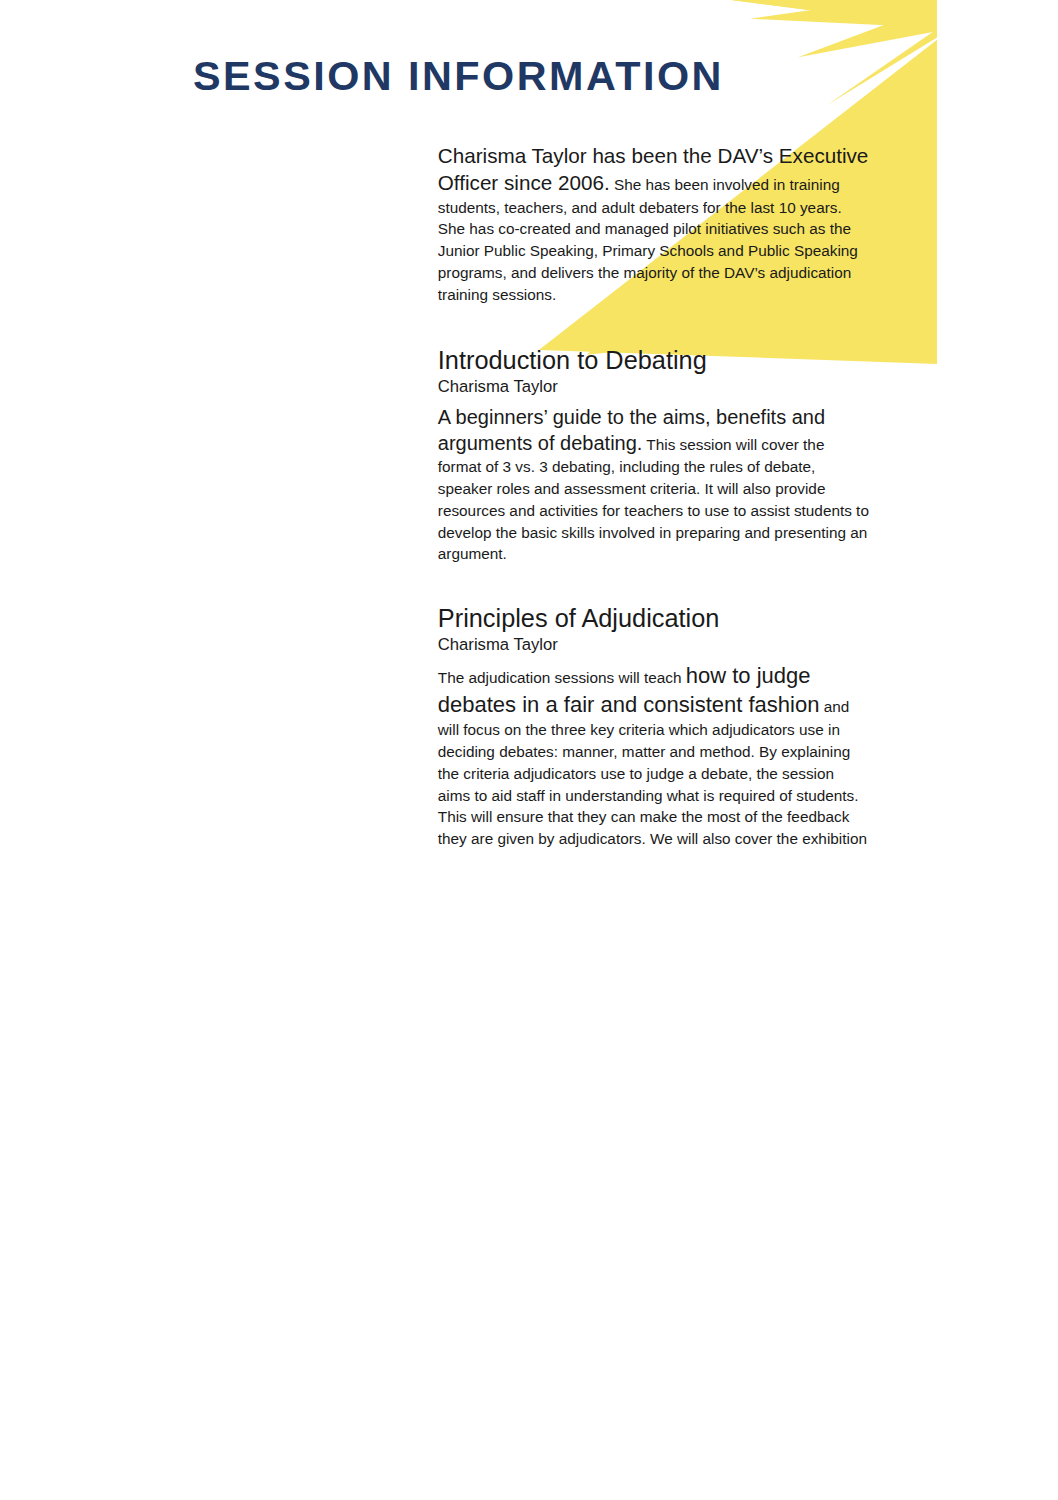Session Information
Charisma Taylor has been the DAV’s Executive Officer since 2006. She has been involved in training students, teachers, and adult debaters for the last 10 years. She has co-created and managed pilot initiatives such as the Junior Public Speaking, Primary Schools and Public Speaking programs, and delivers the majority of the DAV’s adjudication training sessions.
Introduction to Debating
Charisma Taylor
A beginners’ guide to the aims, benefits and arguments of debating. This session will cover the format of 3 vs. 3 debating, including the rules of debate, speaker roles and assessment criteria. It will also provide resources and activities for teachers to use to assist students to develop the basic skills involved in preparing and presenting an argument.
Principles of Adjudication
Charisma Taylor
The adjudication sessions will teach how to judge debates in a fair and consistent fashion and will focus on the three key criteria which adjudicators use in deciding debates: manner, matter and method. By explaining the criteria adjudicators use to judge a debate, the session aims to aid staff in understanding what is required of students. This will ensure that they can make the most of the feedback they are given by adjudicators. We will also cover the exhibition